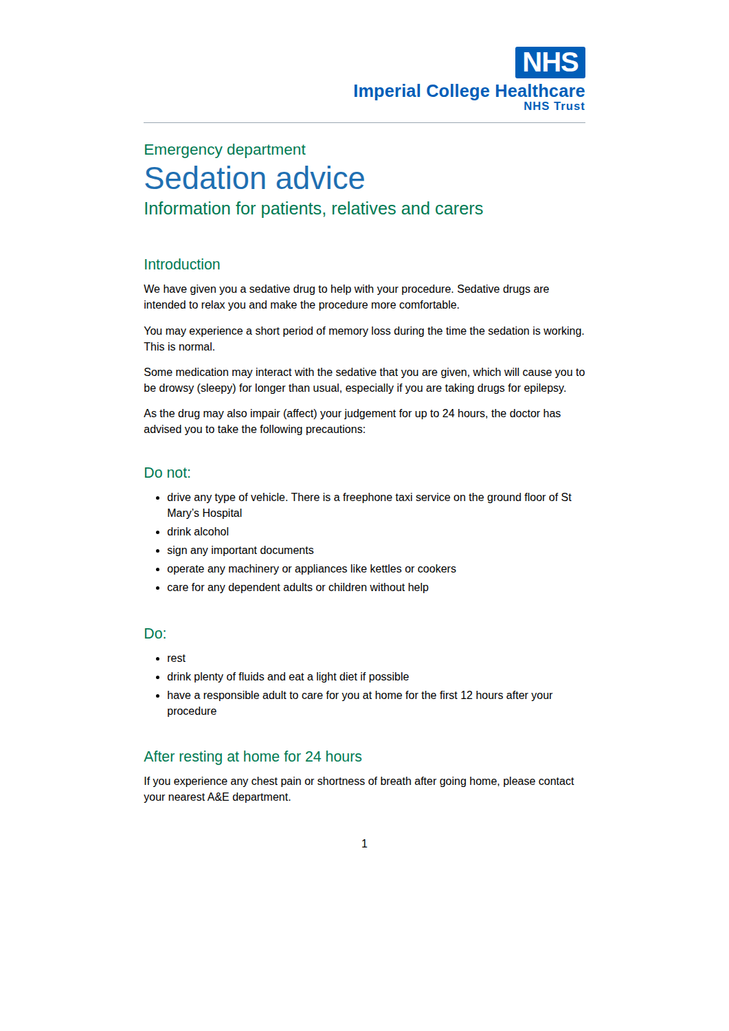NHS
Imperial College Healthcare
NHS Trust
Emergency department
Sedation advice
Information for patients, relatives and carers
Introduction
We have given you a sedative drug to help with your procedure. Sedative drugs are intended to relax you and make the procedure more comfortable.
You may experience a short period of memory loss during the time the sedation is working. This is normal.
Some medication may interact with the sedative that you are given, which will cause you to be drowsy (sleepy) for longer than usual, especially if you are taking drugs for epilepsy.
As the drug may also impair (affect) your judgement for up to 24 hours, the doctor has advised you to take the following precautions:
Do not:
drive any type of vehicle. There is a freephone taxi service on the ground floor of St Mary’s Hospital
drink alcohol
sign any important documents
operate any machinery or appliances like kettles or cookers
care for any dependent adults or children without help
Do:
rest
drink plenty of fluids and eat a light diet if possible
have a responsible adult to care for you at home for the first 12 hours after your procedure
After resting at home for 24 hours
If you experience any chest pain or shortness of breath after going home, please contact your nearest A&E department.
1